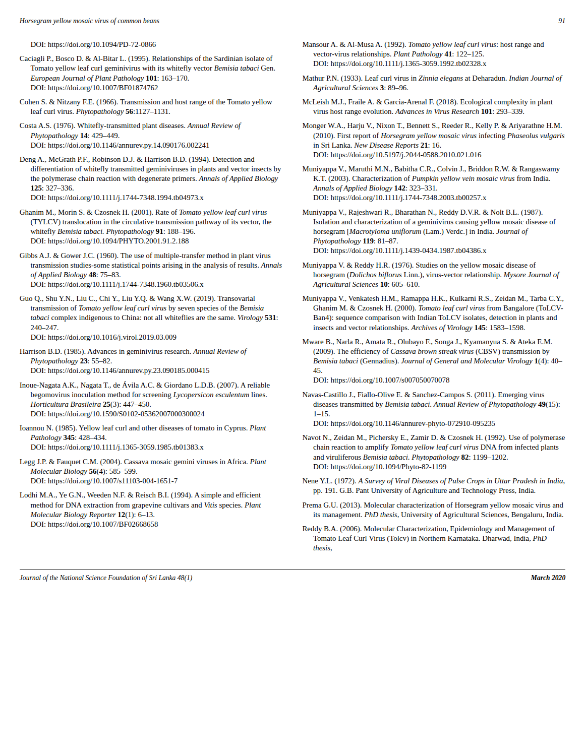Horsegram yellow mosaic virus of common beans
91
DOI: https://doi.org/10.1094/PD-72-0866
Caciagli P., Bosco D. & Al-Bitar L. (1995). Relationships of the Sardinian isolate of Tomato yellow leaf curl geminivirus with its whitefly vector Bemisia tabaci Gen. European Journal of Plant Pathology 101: 163–170. DOI: https://doi.org/10.1007/BF01874762
Cohen S. & Nitzany F.E. (1966). Transmission and host range of the Tomato yellow leaf curl virus. Phytopathology 56:1127–1131.
Costa A.S. (1976). Whitefly-transmitted plant diseases. Annual Review of Phytopathology 14: 429–449. DOI: https://doi.org/10.1146/annurev.py.14.090176.002241
Deng A., McGrath P.F., Robinson D.J. & Harrison B.D. (1994). Detection and differentiation of whitefly transmitted geminiviruses in plants and vector insects by the polymerase chain reaction with degenerate primers. Annals of Applied Biology 125: 327–336. DOI: https://doi.org/10.1111/j.1744-7348.1994.tb04973.x
Ghanim M., Morin S. & Czosnek H. (2001). Rate of Tomato yellow leaf curl virus (TYLCV) translocation in the circulative transmission pathway of its vector, the whitefly Bemisia tabaci. Phytopathology 91: 188–196. DOI: https://doi.org/10.1094/PHYTO.2001.91.2.188
Gibbs A.J. & Gower J.C. (1960). The use of multiple-transfer method in plant virus transmission studies-some statistical points arising in the analysis of results. Annals of Applied Biology 48: 75–83. DOI: https://doi.org/10.1111/j.1744-7348.1960.tb03506.x
Guo Q., Shu Y.N., Liu C., Chi Y., Liu Y.Q. & Wang X.W. (2019). Transovarial transmission of Tomato yellow leaf curl virus by seven species of the Bemisia tabaci complex indigenous to China: not all whiteflies are the same. Virology 531: 240–247. DOI: https://doi.org/10.1016/j.virol.2019.03.009
Harrison B.D. (1985). Advances in geminivirus research. Annual Review of Phytopathology 23: 55–82. DOI: https://doi.org/10.1146/annurev.py.23.090185.000415
Inoue-Nagata A.K., Nagata T., de Ávila A.C. & Giordano L.D.B. (2007). A reliable begomovirus inoculation method for screening Lycopersicon esculentum lines. Horticultura Brasileira 25(3): 447–450. DOI: https://doi.org/10.1590/S0102-05362007000300024
Ioannou N. (1985). Yellow leaf curl and other diseases of tomato in Cyprus. Plant Pathology 345: 428–434. DOI: https://doi.org/10.1111/j.1365-3059.1985.tb01383.x
Legg J.P. & Fauquet C.M. (2004). Cassava mosaic gemini viruses in Africa. Plant Molecular Biology 56(4): 585–599. DOI: https://doi.org/10.1007/s11103-004-1651-7
Lodhi M.A., Ye G.N., Weeden N.F. & Reisch B.I. (1994). A simple and efficient method for DNA extraction from grapevine cultivars and Vitis species. Plant Molecular Biology Reporter 12(1): 6–13. DOI: https://doi.org/10.1007/BF02668658
Mansour A. & Al-Musa A. (1992). Tomato yellow leaf curl virus: host range and vector-virus relationships. Plant Pathology 41: 122–125. DOI: https://doi.org/10.1111/j.1365-3059.1992.tb02328.x
Mathur P.N. (1933). Leaf curl virus in Zinnia elegans at Deharadun. Indian Journal of Agricultural Sciences 3: 89–96.
McLeish M.J., Fraile A. & Garcia-Arenal F. (2018). Ecological complexity in plant virus host range evolution. Advances in Virus Research 101: 293–339.
Monger W.A., Harju V., Nixon T., Bennett S., Reeder R., Kelly P. & Ariyarathne H.M. (2010). First report of Horsegram yellow mosaic virus infecting Phaseolus vulgaris in Sri Lanka. New Disease Reports 21: 16. DOI: https://doi.org/10.5197/j.2044-0588.2010.021.016
Muniyappa V., Maruthi M.N., Babitha C.R., Colvin J., Briddon R.W. & Rangaswamy K.T. (2003). Characterization of Pumpkin yellow vein mosaic virus from India. Annals of Applied Biology 142: 323–331. DOI: https://doi.org/10.1111/j.1744-7348.2003.tb00257.x
Muniyappa V., Rajeshwari R., Bharathan N., Reddy D.V.R. & Nolt B.L. (1987). Isolation and characterization of a geminivirus causing yellow mosaic disease of horsegram [Macrotyloma uniflorum (Lam.) Verdc.] in India. Journal of Phytopathology 119: 81–87. DOI: https://doi.org/10.1111/j.1439-0434.1987.tb04386.x
Muniyappa V. & Reddy H.R. (1976). Studies on the yellow mosaic disease of horsegram (Dolichos biflorus Linn.), virus-vector relationship. Mysore Journal of Agricultural Sciences 10: 605–610.
Muniyappa V., Venkatesh H.M., Ramappa H.K., Kulkarni R.S., Zeidan M., Tarba C.Y., Ghanim M. & Czosnek H. (2000). Tomato leaf curl virus from Bangalore (ToLCV-Ban4): sequence comparison with Indian ToLCV isolates, detection in plants and insects and vector relationships. Archives of Virology 145: 1583–1598.
Mware B., Narla R., Amata R., Olubayo F., Songa J., Kyamanyua S. & Ateka E.M. (2009). The efficiency of Cassava brown streak virus (CBSV) transmission by Bemisia tabaci (Gennadius). Journal of General and Molecular Virology 1(4): 40–45. DOI: https://doi.org/10.1007/s007050070078
Navas-Castillo J., Fiallo-Olive E. & Sanchez-Campos S. (2011). Emerging virus diseases transmitted by Bemisia tabaci. Annual Review of Phytopathology 49(15): 1–15. DOI: https://doi.org/10.1146/annurev-phyto-072910-095235
Navot N., Zeidan M., Pichersky E., Zamir D. & Czosnek H. (1992). Use of polymerase chain reaction to amplify Tomato yellow leaf curl virus DNA from infected plants and viruliferous Bemisia tabaci. Phytopathology 82: 1199–1202. DOI: https://doi.org/10.1094/Phyto-82-1199
Nene Y.L. (1972). A Survey of Viral Diseases of Pulse Crops in Uttar Pradesh in India, pp. 191. G.B. Pant University of Agriculture and Technology Press, India.
Prema G.U. (2013). Molecular characterization of Horsegram yellow mosaic virus and its management. PhD thesis, University of Agricultural Sciences, Bengaluru, India.
Reddy B.A. (2006). Molecular Characterization, Epidemiology and Management of Tomato Leaf Curl Virus (Tolcv) in Northern Karnataka. Dharwad, India, PhD thesis,
Journal of the National Science Foundation of Sri Lanka 48(1)
March 2020